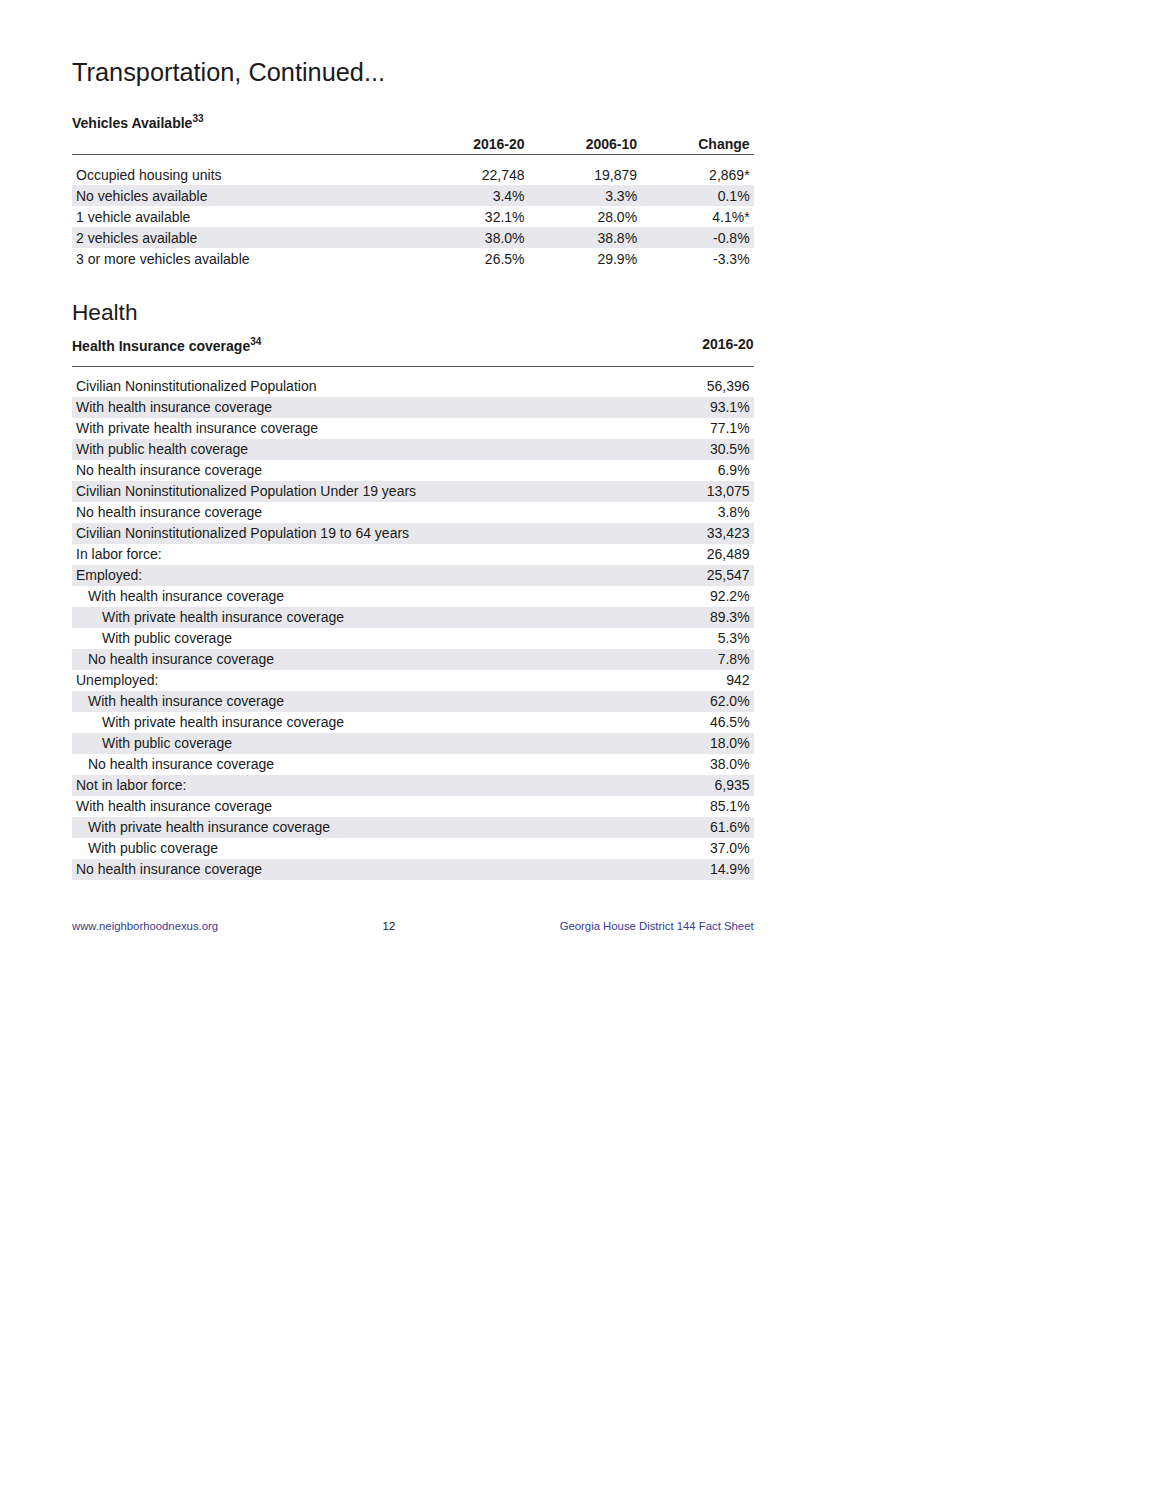Transportation, Continued...
Vehicles Available 33
| | 2016-20 | 2006-10 | Change |
| --- | --- | --- | --- |
| Occupied housing units | 22,748 | 19,879 | 2,869* |
| No vehicles available | 3.4% | 3.3% | 0.1% |
| 1 vehicle available | 32.1% | 28.0% | 4.1%* |
| 2 vehicles available | 38.0% | 38.8% | -0.8% |
| 3 or more vehicles available | 26.5% | 29.9% | -3.3% |
Health
Health Insurance coverage 34 2016-20
| Civilian Noninstitutionalized Population | 56,396 |
| With health insurance coverage | 93.1% |
| With private health insurance coverage | 77.1% |
| With public health coverage | 30.5% |
| No health insurance coverage | 6.9% |
| Civilian Noninstitutionalized Population Under 19 years | 13,075 |
| No health insurance coverage | 3.8% |
| Civilian Noninstitutionalized Population 19 to 64 years | 33,423 |
| In labor force: | 26,489 |
| Employed: | 25,547 |
| With health insurance coverage | 92.2% |
| With private health insurance coverage | 89.3% |
| With public coverage | 5.3% |
| No health insurance coverage | 7.8% |
| Unemployed: | 942 |
| With health insurance coverage | 62.0% |
| With private health insurance coverage | 46.5% |
| With public coverage | 18.0% |
| No health insurance coverage | 38.0% |
| Not in labor force: | 6,935 |
| With health insurance coverage | 85.1% |
| With private health insurance coverage | 61.6% |
| With public coverage | 37.0% |
| No health insurance coverage | 14.9% |
www.neighborhoodnexus.org 12 Georgia House District 144 Fact Sheet